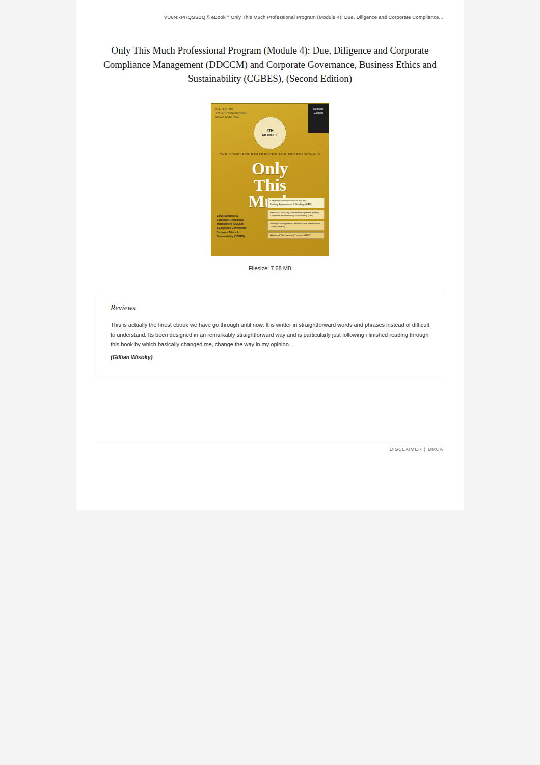VU6NRPRQSSBQ \\ eBook ^ Only This Much Professional Program (Module 4): Due, Diligence and Corporate Compliance...
Only This Much Professional Program (Module 4): Due, Diligence and Corporate Compliance Management (DDCCM) and Corporate Governance, Business Ethics and Sustainability (CGBES), (Second Edition)
K.S. SARMA
TH. SATYANARAYANA
DAGA SASTRAE
Second
Edition
4TH
MODULE
THE COMPLETE REFERENCER FOR PROFESSIONALS
Only
This
Much
■ Due Diligence &
Corporate Compliance
Management (DDCCM) ■ Corporate Governance,
Business Ethics &
Sustainability (CGBES)
Company Secretarial Practice (CSP)
Drafting, Appearances & Pleadings (DAP)
Financial, Treasury & Forex Management (FTFM)
Corporate Restructuring & Insolvency (CRI)
Strategic Management, Alliances and International Trade (SMAIT)
Advanced Tax Laws and Practice (ATLP)
Filesize: 7.58 MB
Reviews
This is actually the finest ebook we have go through until now. It is writter in straightforward words and phrases instead of difficult to understand. Its been designed in an remarkably straightforward way and is particularly just following i finished reading through this book by which basically changed me, change the way in my opinion.
(Gillian Wisoky)
DISCLAIMER|DMCA